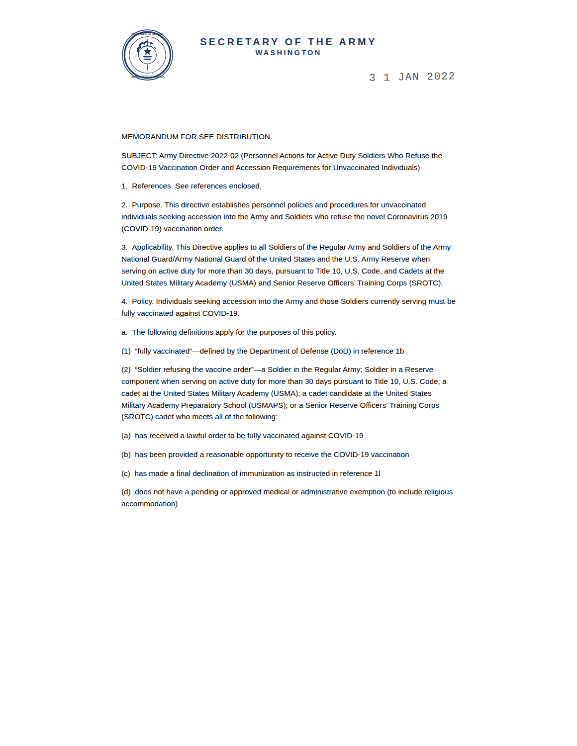DEPARTMENT OF DEFENSE UNITED STATES OF AMERICA
SECRETARY OF THE ARMY
WASHINGTON
3 1 JAN 2022
MEMORANDUM FOR SEE DISTRIBUTION
SUBJECT: Army Directive 2022-02 (Personnel Actions for Active Duty Soldiers Who Refuse the COVID-19 Vaccination Order and Accession Requirements for Unvaccinated Individuals)
1. References. See references enclosed.
2. Purpose. This directive establishes personnel policies and procedures for unvaccinated individuals seeking accession into the Army and Soldiers who refuse the novel Coronavirus 2019 (COVID-19) vaccination order.
3. Applicability. This Directive applies to all Soldiers of the Regular Army and Soldiers of the Army National Guard/Army National Guard of the United States and the U.S. Army Reserve when serving on active duty for more than 30 days, pursuant to Title 10, U.S. Code, and Cadets at the United States Military Academy (USMA) and Senior Reserve Officers’ Training Corps (SROTC).
4. Policy. Individuals seeking accession into the Army and those Soldiers currently serving must be fully vaccinated against COVID-19.
a. The following definitions apply for the purposes of this policy.
(1) “fully vaccinated”—defined by the Department of Defense (DoD) in reference 1b
(2) “Soldier refusing the vaccine order”—a Soldier in the Regular Army; Soldier in a Reserve component when serving on active duty for more than 30 days pursuant to Title 10, U.S. Code; a cadet at the United States Military Academy (USMA); a cadet candidate at the United States Military Academy Preparatory School (USMAPS); or a Senior Reserve Officers’ Training Corps (SROTC) cadet who meets all of the following:
(a) has received a lawful order to be fully vaccinated against COVID-19
(b) has been provided a reasonable opportunity to receive the COVID-19 vaccination
(c) has made a final declination of immunization as instructed in reference 1l
(d) does not have a pending or approved medical or administrative exemption (to include religious accommodation)